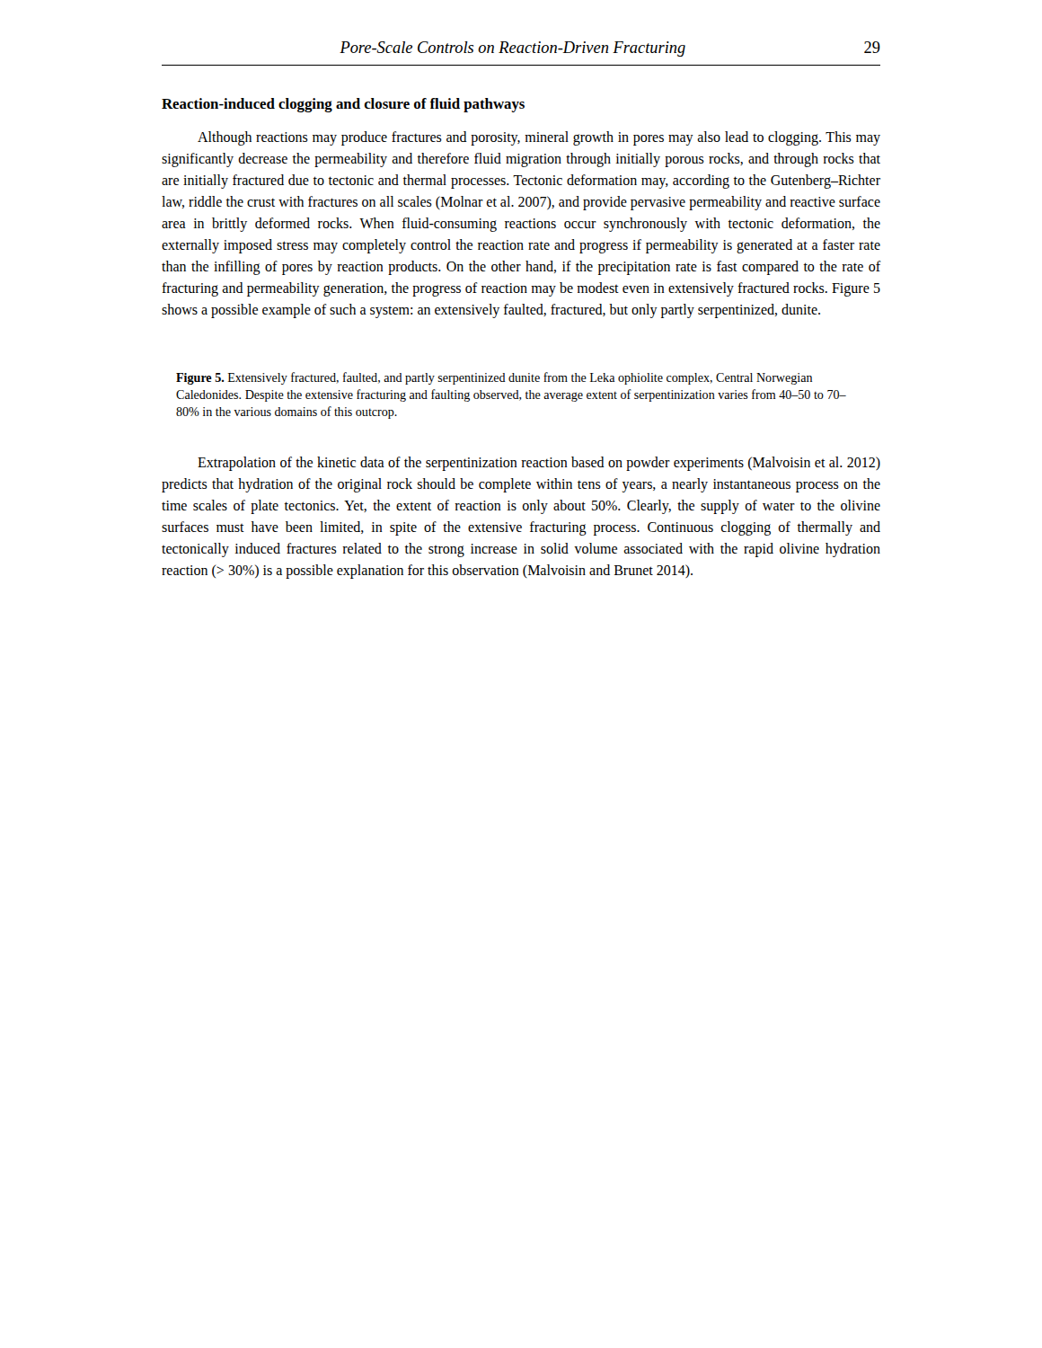Pore-Scale Controls on Reaction-Driven Fracturing 29
Reaction-induced clogging and closure of fluid pathways
Although reactions may produce fractures and porosity, mineral growth in pores may also lead to clogging. This may significantly decrease the permeability and therefore fluid migration through initially porous rocks, and through rocks that are initially fractured due to tectonic and thermal processes. Tectonic deformation may, according to the Gutenberg–Richter law, riddle the crust with fractures on all scales (Molnar et al. 2007), and provide pervasive permeability and reactive surface area in brittly deformed rocks. When fluid-consuming reactions occur synchronously with tectonic deformation, the externally imposed stress may completely control the reaction rate and progress if permeability is generated at a faster rate than the infilling of pores by reaction products. On the other hand, if the precipitation rate is fast compared to the rate of fracturing and permeability generation, the progress of reaction may be modest even in extensively fractured rocks. Figure 5 shows a possible example of such a system: an extensively faulted, fractured, but only partly serpentinized, dunite.
Figure 5. Extensively fractured, faulted, and partly serpentinized dunite from the Leka ophiolite complex, Central Norwegian Caledonides. Despite the extensive fracturing and faulting observed, the average extent of serpentinization varies from 40–50 to 70–80% in the various domains of this outcrop.
Extrapolation of the kinetic data of the serpentinization reaction based on powder experiments (Malvoisin et al. 2012) predicts that hydration of the original rock should be complete within tens of years, a nearly instantaneous process on the time scales of plate tectonics. Yet, the extent of reaction is only about 50%. Clearly, the supply of water to the olivine surfaces must have been limited, in spite of the extensive fracturing process. Continuous clogging of thermally and tectonically induced fractures related to the strong increase in solid volume associated with the rapid olivine hydration reaction (> 30%) is a possible explanation for this observation (Malvoisin and Brunet 2014).